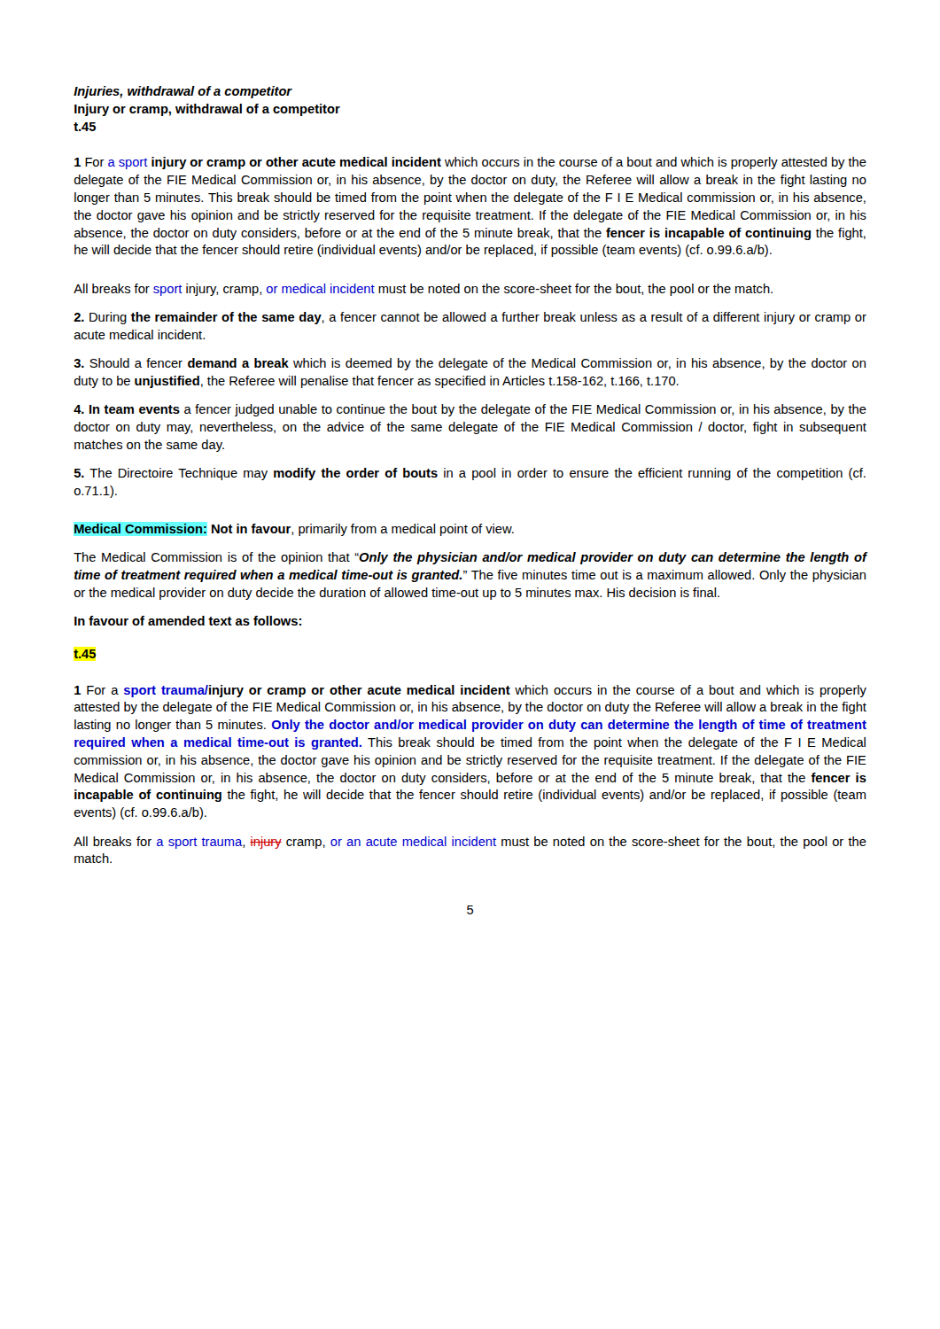Injuries, withdrawal of a competitor
Injury or cramp, withdrawal of a competitor
t.45
1 For a sport injury or cramp or other acute medical incident which occurs in the course of a bout and which is properly attested by the delegate of the FIE Medical Commission or, in his absence, by the doctor on duty, the Referee will allow a break in the fight lasting no longer than 5 minutes. This break should be timed from the point when the delegate of the F I E Medical commission or, in his absence, the doctor gave his opinion and be strictly reserved for the requisite treatment. If the delegate of the FIE Medical Commission or, in his absence, the doctor on duty considers, before or at the end of the 5 minute break, that the fencer is incapable of continuing the fight, he will decide that the fencer should retire (individual events) and/or be replaced, if possible (team events) (cf. o.99.6.a/b).
All breaks for sport injury, cramp, or medical incident must be noted on the score-sheet for the bout, the pool or the match.
2. During the remainder of the same day, a fencer cannot be allowed a further break unless as a result of a different injury or cramp or acute medical incident.
3. Should a fencer demand a break which is deemed by the delegate of the Medical Commission or, in his absence, by the doctor on duty to be unjustified, the Referee will penalise that fencer as specified in Articles t.158-162, t.166, t.170.
4. In team events a fencer judged unable to continue the bout by the delegate of the FIE Medical Commission or, in his absence, by the doctor on duty may, nevertheless, on the advice of the same delegate of the FIE Medical Commission / doctor, fight in subsequent matches on the same day.
5. The Directoire Technique may modify the order of bouts in a pool in order to ensure the efficient running of the competition (cf. o.71.1).
Medical Commission: Not in favour, primarily from a medical point of view.
The Medical Commission is of the opinion that “Only the physician and/or medical provider on duty can determine the length of time of treatment required when a medical time-out is granted.” The five minutes time out is a maximum allowed. Only the physician or the medical provider on duty decide the duration of allowed time-out up to 5 minutes max. His decision is final.
In favour of amended text as follows:
t.45
1 For a sport trauma/injury or cramp or other acute medical incident which occurs in the course of a bout and which is properly attested by the delegate of the FIE Medical Commission or, in his absence, by the doctor on duty the Referee will allow a break in the fight lasting no longer than 5 minutes. Only the doctor and/or medical provider on duty can determine the length of time of treatment required when a medical time-out is granted. This break should be timed from the point when the delegate of the F I E Medical commission or, in his absence, the doctor gave his opinion and be strictly reserved for the requisite treatment. If the delegate of the FIE Medical Commission or, in his absence, the doctor on duty considers, before or at the end of the 5 minute break, that the fencer is incapable of continuing the fight, he will decide that the fencer should retire (individual events) and/or be replaced, if possible (team events) (cf. o.99.6.a/b).
All breaks for a sport trauma, injury cramp, or an acute medical incident must be noted on the score-sheet for the bout, the pool or the match.
5